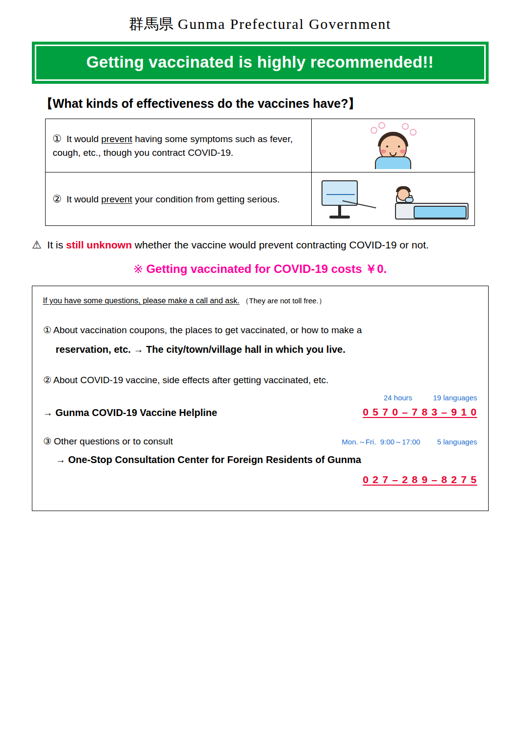群馬県 Gunma Prefectural Government
Getting vaccinated is highly recommended!!
【What kinds of effectiveness do the vaccines have?】
| ① It would prevent having some symptoms such as fever, cough, etc., though you contract COVID-19. | |
| ② It would prevent your condition from getting serious. | |
⚠ It is still unknown whether the vaccine would prevent contracting COVID-19 or not.
※ Getting vaccinated for COVID-19 costs ￥0.
If you have some questions, please make a call and ask. （They are not toll free.）
① About vaccination coupons, the places to get vaccinated, or how to make a
reservation, etc. → The city/town/village hall in which you live.
② About COVID-19 vaccine, side effects after getting vaccinated, etc.
24 hours 19 languages
→ Gunma COVID-19 Vaccine Helpline
0 5 7 0 – 7 8 3 – 9 1 0
③ Other questions or to consult
Mon.～Fri. 9:00～17:00 5 languages
→ One-Stop Consultation Center for Foreign Residents of Gunma
0 2 7 – 2 8 9 – 8 2 7 5